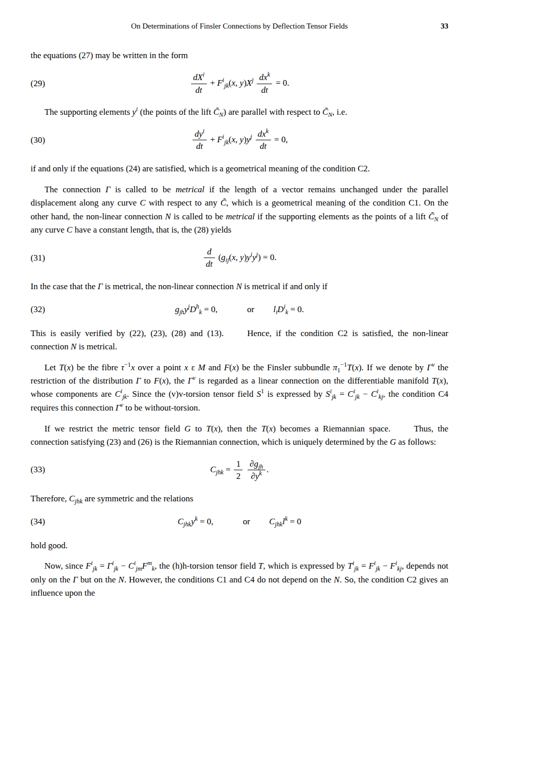On Determinations of Finsler Connections by Deflection Tensor Fields
33
the equations (27) may be written in the form
(29) dXi dt + Fijk(x, y)Xj dxk dt = 0.
The supporting elements yi (the points of the lift C̃N) are parallel with respect to C̃N, i.e.
(30) dyi dt + Fijk(x, y)yj dxk dt = 0,
if and only if the equations (24) are satisfied, which is a geometrical meaning of the condition C2.
The connection Γ is called to be metrical if the length of a vector remains unchanged under the parallel displacement along any curve C with respect to any C̃, which is a geometrical meaning of the condition C1. On the other hand, the non-linear connection N is called to be metrical if the supporting elements as the points of a lift C̃N of any curve C have a constant length, that is, the (28) yields
(31) ddt (gij(x, y)yiyj) = 0.
In the case that the Γ is metrical, the non-linear connection N is metrical if and only if
(32) gjhyjDhk = 0, or liDik = 0.
This is easily verified by (22), (23), (28) and (13). Hence, if the condition C2 is satisfied, the non-linear connection N is metrical.
Let T(x) be the fibre τ−1x over a point x ε M and F(x) be the Finsler subbundle π1−1T(x). If we denote by Γv the restriction of the distribution Γ to F(x), the Γv is regarded as a linear connection on the differentiable manifold T(x), whose components are Cijk. Since the (v)v-torsion tensor field S1 is expressed by Sijk = Cijk − Cikj, the condition C4 requires this connection Γv to be without-torsion.
If we restrict the metric tensor field G to T(x), then the T(x) becomes a Riemannian space. Thus, the connection satisfying (23) and (26) is the Riemannian connection, which is uniquely determined by the G as follows:
(33) Cjhk = 12 ∂gjh∂yk.
Therefore, Cjhk are symmetric and the relations
(34) Cjhkyk = 0, or Cjhklk = 0
hold good.
Now, since Fijk = Γijk − CijmFmk, the (h)h-torsion tensor field T, which is expressed by Tijk = Fijk − Fikj, depends not only on the Γ but on the N. However, the conditions C1 and C4 do not depend on the N. So, the condition C2 gives an influence upon the